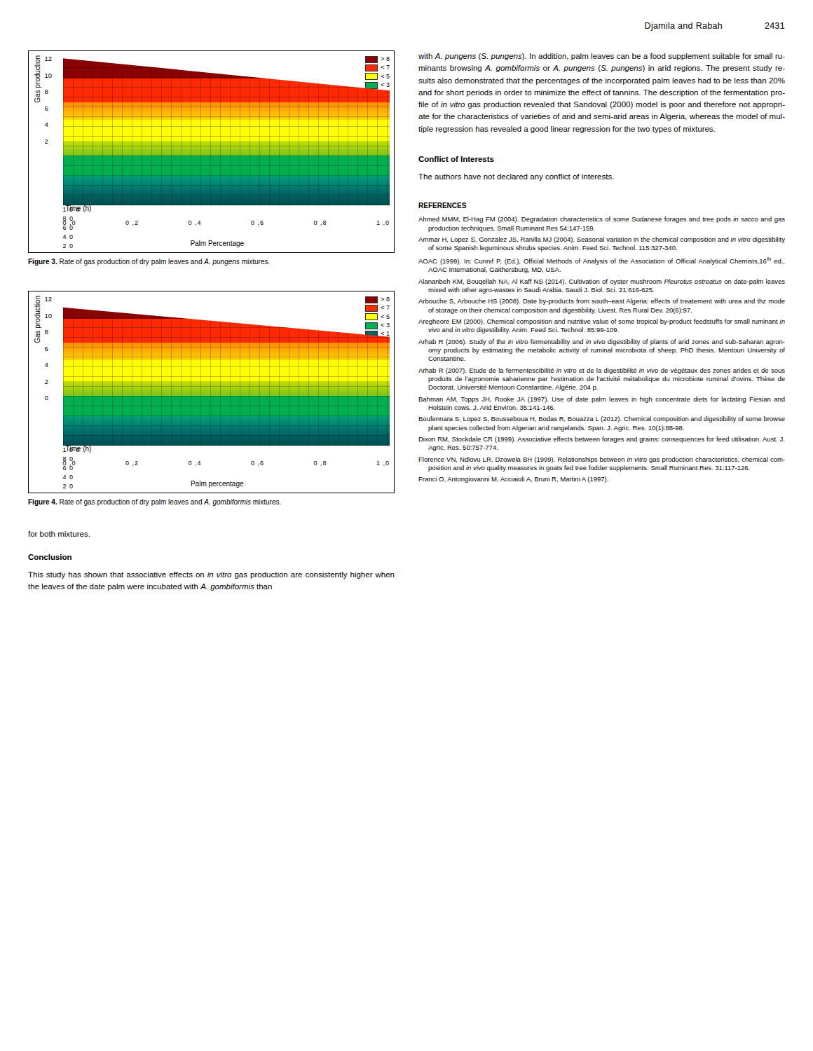Djamila and Rabah 2431
> 8
< 7
< 5
< 3
< 1
Gas production
12 10 8 6 4 2
1 0 0 8 0 6 0 4 0 2 0
Time (h)
0 ,00 ,20 ,40 ,60 ,81 ,0
Palm Percentage
Figure 3. Rate of gas production of dry palm leaves and A. pungens mixtures.
> 8
< 7
< 5
< 3
< 1
Gas production
12 10 8 6 4 2 0
1 0 0 8 0 6 0 4 0 2 0
Time (h)
0 ,00 ,20 ,40 ,60 ,81 ,0
Palm percentage
Figure 4. Rate of gas production of dry palm leaves and A. gombiformis mixtures.
for both mixtures.
Conclusion
This study has shown that associative effects on in vitro gas production are consistently higher when the leaves of the date palm were incubated with A. gombiformis than
with A. pungens (S. pungens). In addition, palm leaves can be a food supplement suitable for small ruminants browsing A. gombiformis or A. pungens (S. pungens) in arid regions. The present study results also demonstrated that the percentages of the incorporated palm leaves had to be less than 20% and for short periods in order to minimize the effect of tannins. The description of the fermentation profile of in vitro gas production revealed that Sandoval (2000) model is poor and therefore not appropriate for the characteristics of varieties of arid and semi-arid areas in Algeria, whereas the model of multiple regression has revealed a good linear regression for the two types of mixtures.
Conflict of Interests
The authors have not declared any conflict of interests.
REFERENCES
Ahmed MMM, El-Hag FM (2004). Degradation characteristics of some Sudanese forages and tree pods in sacco and gas production techniques. Small Ruminant Res 54:147-159.
Ammar H, Lopez S, Gonzalez JS, Ranilla MJ (2004). Seasonal variation in the chemical composition and in vitro digestibility of some Spanish leguminous shrubs species. Anim. Feed Sci. Technol. 115:327-340.
AOAC (1999). In: Cunnif P, (Ed.), Official Methods of Analysis of the Association of Official Analytical Chemists,16th ed., AOAC International, Gaithersburg, MD, USA.
Alananbeh KM, Bouqellah NA, Al Kaff NS (2014). Cultivation of oyster mushroom Pleurotus ostreatus on date-palm leaves mixed with other agro-wastes in Saudi Arabia. Saudi J. Biol. Sci. 21:616-625.
Arbouche S, Arbouche HS (2008). Date by-products from south–east Algeria: effects of treatement with urea and thz mode of storage on their chemical composition and digestibility. Livest. Res Rural Dev. 20(6):97.
Aregheore EM (2000). Chemical composition and nutritive value of some tropical by-product feedstuffs for small ruminant in vivo and in vitro digestibility. Anim. Feed Sci. Technol. 85:99-109.
Arhab R (2006). Study of the in vitro fermentability and in vivo digestibility of plants of arid zones and sub-Saharan agronomy products by estimating the metabolic activity of ruminal microbiota of sheep. PhD thesis. Mentouri University of Constantine.
Arhab R (2007). Etude de la fermentescibilité in vitro et de la digestibilité in vivo de végétaux des zones arides et de sous produits de l'agronomie saharienne par l'estimation de l'activité métabolique du microbiote ruminal d'ovins. Thèse de Doctorat. Université Mentouri Constantine. Algérie. 204 p.
Bahman AM, Topps JH, Rooke JA (1997). Use of date palm leaves in high concentrate diets for lactating Fiesian and Holstein cows. J. Arid Environ. 35:141-146.
Boufennara S, Lopez S, Bousseboua H, Bodas R, Bouazza L (2012). Chemical composition and digestibility of some browse plant species collected from Algerian arid rangelands. Span. J. Agric. Res. 10(1):88-98.
Dixon RM, Stockdale CR (1999). Associative effects between forages and grains: consequences for feed utilisation. Aust. J. Agric. Res. 50:757-774.
Florence VN, Ndlovu LR, Dzowela BH (1999). Relationships between in vitro gas production characteristics, chemical composition and in vivo quality measures in goats fed tree fodder supplements. Small Ruminant Res. 31:117-126.
Franci O, Antongiovanni M, Acciaioli A, Bruni R, Martini A (1997).